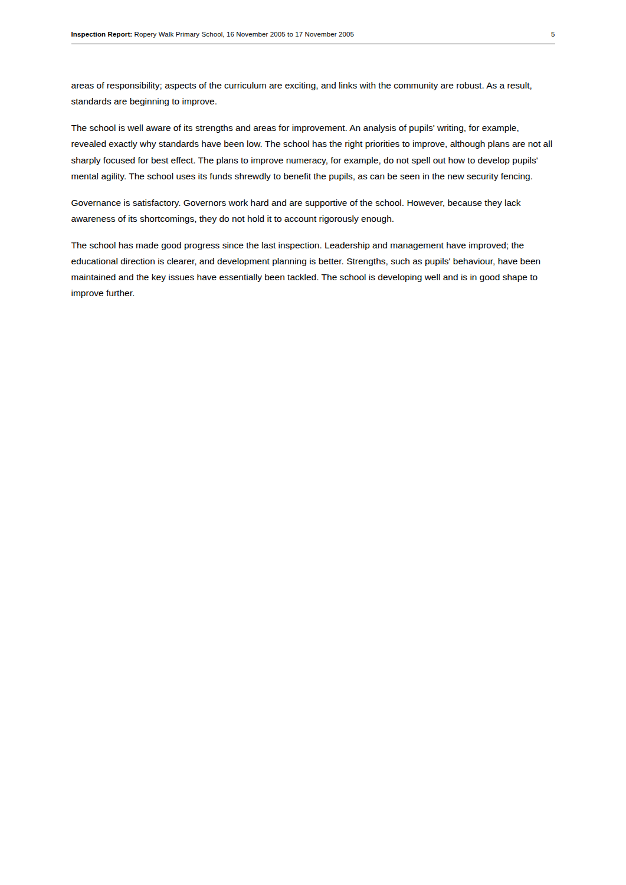Inspection Report: Ropery Walk Primary School, 16 November 2005 to 17 November 2005
5
areas of responsibility; aspects of the curriculum are exciting, and links with the community are robust. As a result, standards are beginning to improve.
The school is well aware of its strengths and areas for improvement. An analysis of pupils' writing, for example, revealed exactly why standards have been low. The school has the right priorities to improve, although plans are not all sharply focused for best effect. The plans to improve numeracy, for example, do not spell out how to develop pupils' mental agility. The school uses its funds shrewdly to benefit the pupils, as can be seen in the new security fencing.
Governance is satisfactory. Governors work hard and are supportive of the school. However, because they lack awareness of its shortcomings, they do not hold it to account rigorously enough.
The school has made good progress since the last inspection. Leadership and management have improved; the educational direction is clearer, and development planning is better. Strengths, such as pupils' behaviour, have been maintained and the key issues have essentially been tackled. The school is developing well and is in good shape to improve further.